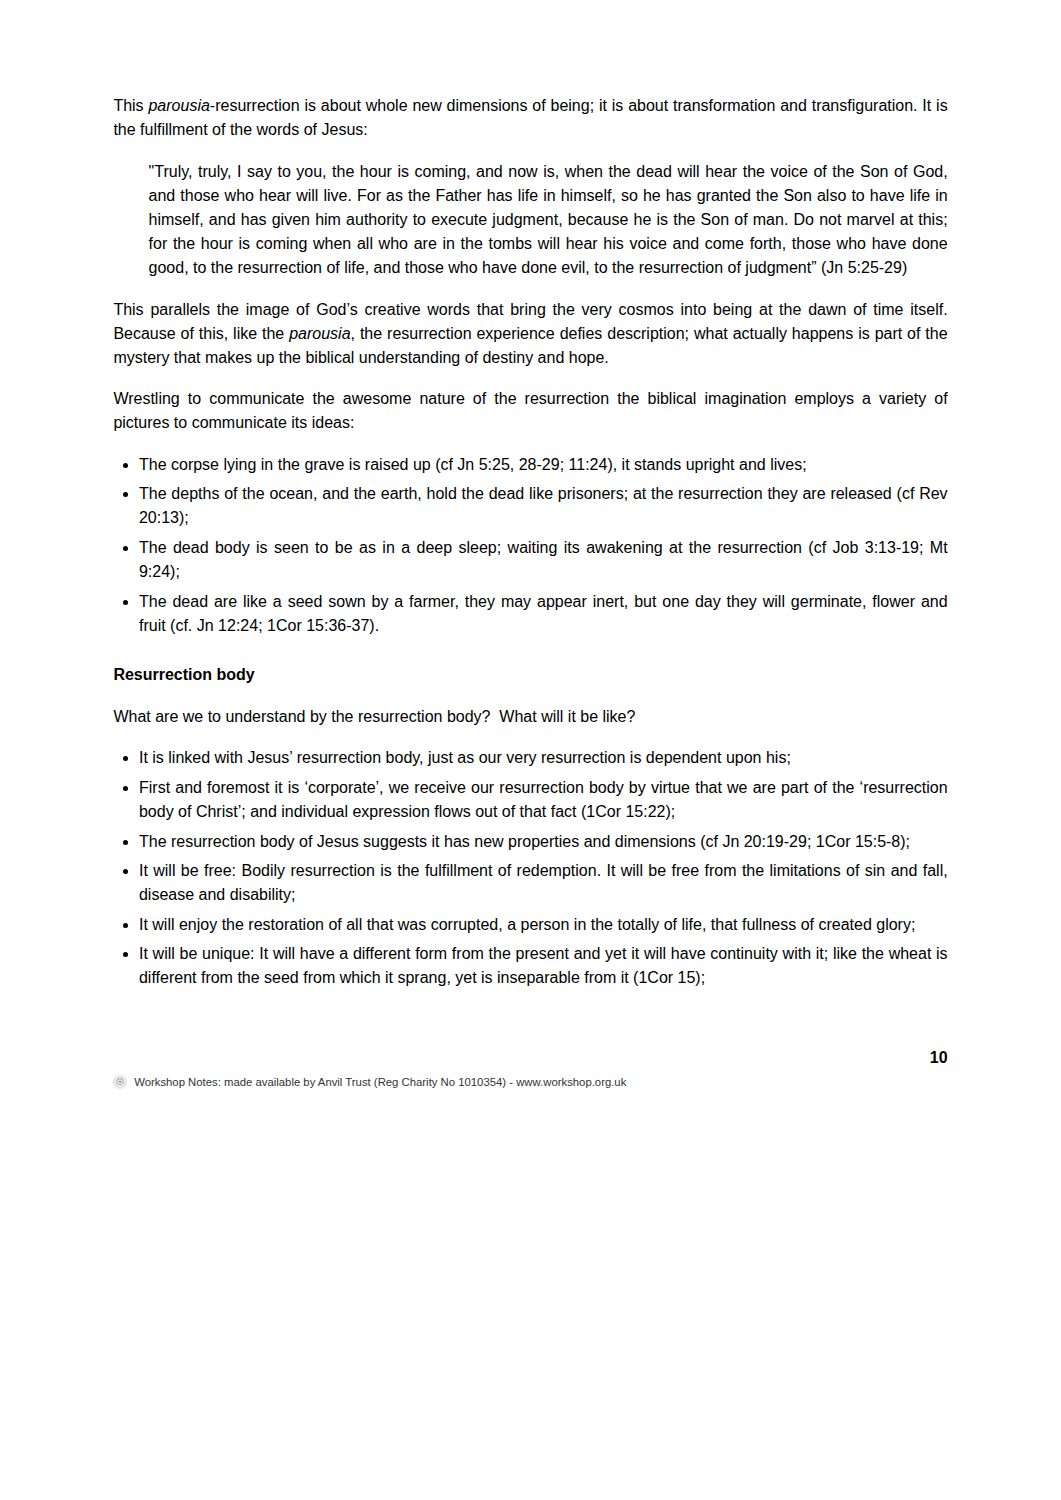This parousia-resurrection is about whole new dimensions of being; it is about transformation and transfiguration. It is the fulfillment of the words of Jesus:
"Truly, truly, I say to you, the hour is coming, and now is, when the dead will hear the voice of the Son of God, and those who hear will live. For as the Father has life in himself, so he has granted the Son also to have life in himself, and has given him authority to execute judgment, because he is the Son of man. Do not marvel at this; for the hour is coming when all who are in the tombs will hear his voice and come forth, those who have done good, to the resurrection of life, and those who have done evil, to the resurrection of judgment” (Jn 5:25-29)
This parallels the image of God’s creative words that bring the very cosmos into being at the dawn of time itself. Because of this, like the parousia, the resurrection experience defies description; what actually happens is part of the mystery that makes up the biblical understanding of destiny and hope.
Wrestling to communicate the awesome nature of the resurrection the biblical imagination employs a variety of pictures to communicate its ideas:
The corpse lying in the grave is raised up (cf Jn 5:25, 28-29; 11:24), it stands upright and lives;
The depths of the ocean, and the earth, hold the dead like prisoners; at the resurrection they are released (cf Rev 20:13);
The dead body is seen to be as in a deep sleep; waiting its awakening at the resurrection (cf Job 3:13-19; Mt 9:24);
The dead are like a seed sown by a farmer, they may appear inert, but one day they will germinate, flower and fruit (cf. Jn 12:24; 1Cor 15:36-37).
Resurrection body
What are we to understand by the resurrection body? What will it be like?
It is linked with Jesus’ resurrection body, just as our very resurrection is dependent upon his;
First and foremost it is ‘corporate’, we receive our resurrection body by virtue that we are part of the ‘resurrection body of Christ’; and individual expression flows out of that fact (1Cor 15:22);
The resurrection body of Jesus suggests it has new properties and dimensions (cf Jn 20:19-29; 1Cor 15:5-8);
It will be free: Bodily resurrection is the fulfillment of redemption. It will be free from the limitations of sin and fall, disease and disability;
It will enjoy the restoration of all that was corrupted, a person in the totally of life, that fullness of created glory;
It will be unique: It will have a different form from the present and yet it will have continuity with it; like the wheat is different from the seed from which it sprang, yet is inseparable from it (1Cor 15);
10
☉ Workshop Notes: made available by Anvil Trust (Reg Charity No 1010354) - www.workshop.org.uk